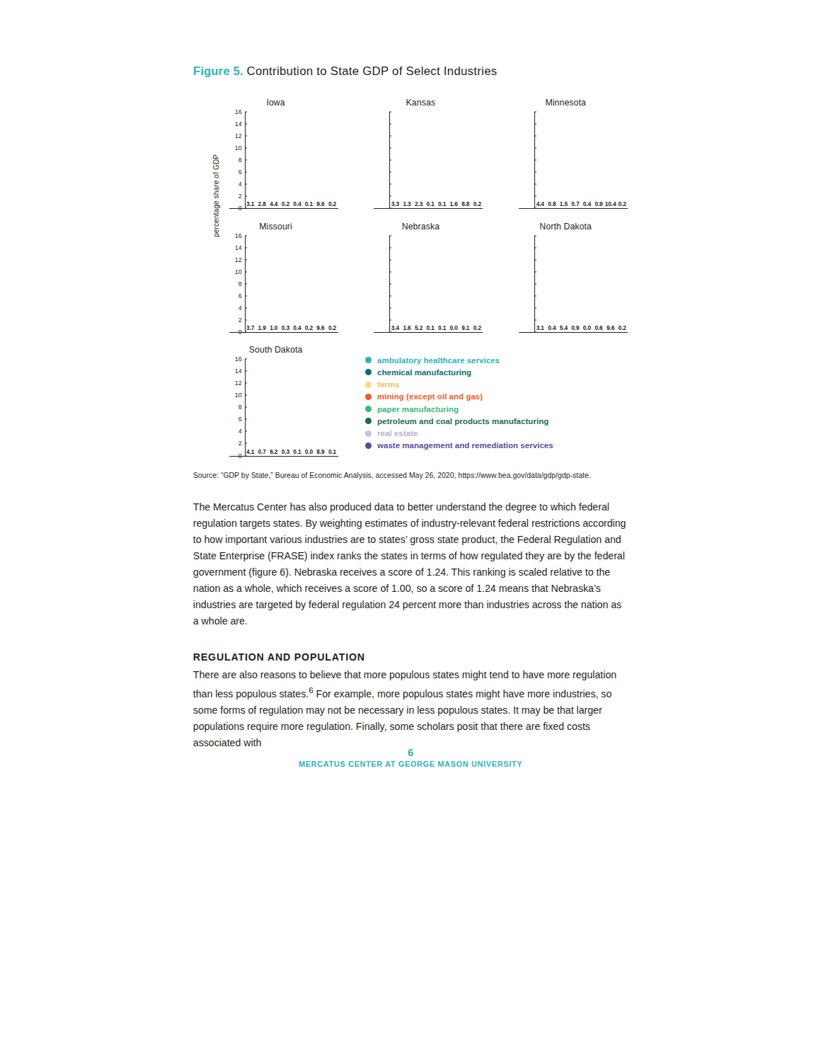Figure 5. Contribution to State GDP of Select Industries
percentage share of GDP
Iowa
16 14 12 10 8 6 4 2 0
3.1
2.8
4.4
0.2
0.4
0.1
9.6
0.2
Kansas
3.3
1.3
2.3
0.1
0.1
1.6
8.8
0.2
Minnesota
4.4
0.8
1.5
0.7
0.4
0.9
10.4
0.2
Missouri
16 14 12 10 8 6 4 2 0
3.7
1.9
1.0
0.3
0.4
0.2
9.6
0.2
Nebraska
3.4
1.6
5.2
0.1
0.1
0.0
9.1
0.2
North Dakota
3.1
0.4
5.4
0.9
0.0
0.6
9.6
0.2
South Dakota
16 14 12 10 8 6 4 2 0
4.1
0.7
6.2
0.3
0.1
0.0
8.9
0.1
ambulatory healthcare services
chemical manufacturing
farms
mining (except oil and gas)
paper manufacturing
petroleum and coal products manufacturing
real estate
waste management and remediation services
Source: “GDP by State,” Bureau of Economic Analysis, accessed May 26, 2020, https://www.bea.gov/data/gdp/gdp-state.
The Mercatus Center has also produced data to better understand the degree to which federal regulation targets states. By weighting estimates of industry-relevant federal restrictions according to how important various industries are to states’ gross state product, the Federal Regulation and State Enterprise (FRASE) index ranks the states in terms of how regulated they are by the federal government (figure 6). Nebraska receives a score of 1.24. This ranking is scaled relative to the nation as a whole, which receives a score of 1.00, so a score of 1.24 means that Nebraska’s industries are targeted by federal regulation 24 percent more than industries across the nation as a whole are.
REGULATION AND POPULATION
There are also reasons to believe that more populous states might tend to have more regulation than less populous states.6 For example, more populous states might have more industries, so some forms of regulation may not be necessary in less populous states. It may be that larger populations require more regulation. Finally, some scholars posit that there are fixed costs associated with
6
MERCATUS CENTER AT GEORGE MASON UNIVERSITY